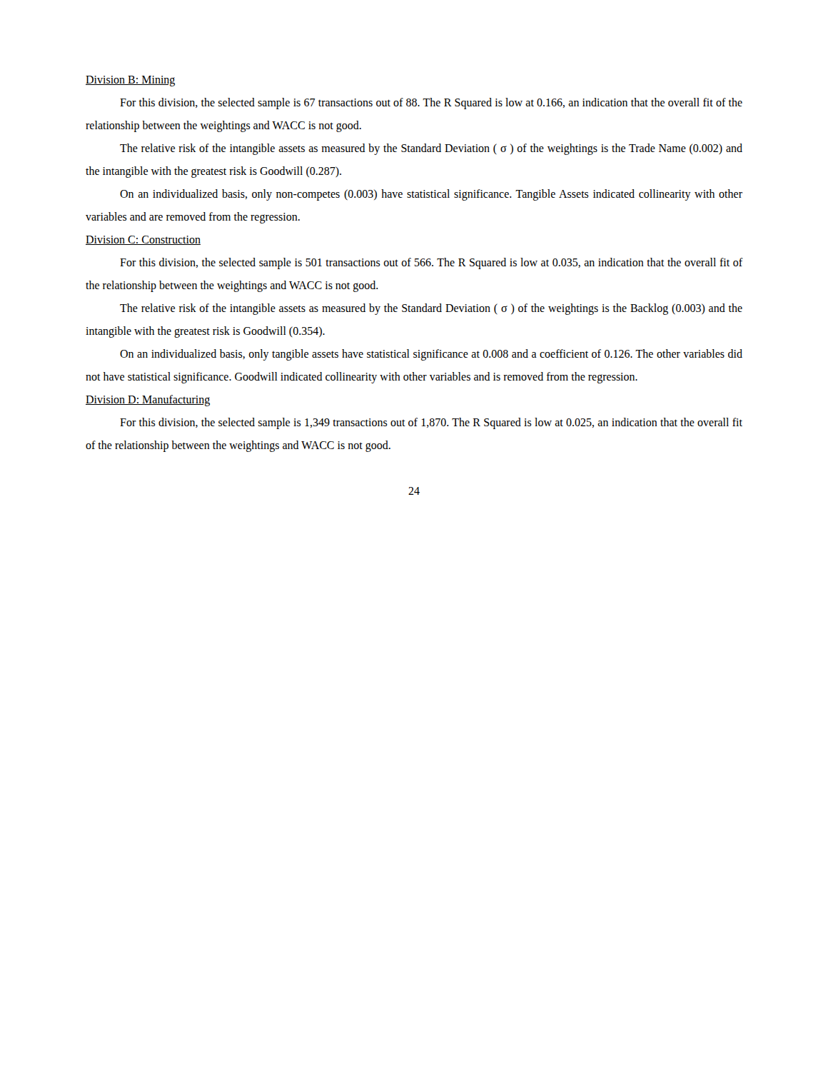Division B: Mining
For this division, the selected sample is 67 transactions out of 88. The R Squared is low at 0.166, an indication that the overall fit of the relationship between the weightings and WACC is not good.
The relative risk of the intangible assets as measured by the Standard Deviation ( σ ) of the weightings is the Trade Name (0.002) and the intangible with the greatest risk is Goodwill (0.287).
On an individualized basis, only non-competes (0.003) have statistical significance. Tangible Assets indicated collinearity with other variables and are removed from the regression.
Division C: Construction
For this division, the selected sample is 501 transactions out of 566. The R Squared is low at 0.035, an indication that the overall fit of the relationship between the weightings and WACC is not good.
The relative risk of the intangible assets as measured by the Standard Deviation ( σ ) of the weightings is the Backlog (0.003) and the intangible with the greatest risk is Goodwill (0.354).
On an individualized basis, only tangible assets have statistical significance at 0.008 and a coefficient of 0.126. The other variables did not have statistical significance. Goodwill indicated collinearity with other variables and is removed from the regression.
Division D: Manufacturing
For this division, the selected sample is 1,349 transactions out of 1,870. The R Squared is low at 0.025, an indication that the overall fit of the relationship between the weightings and WACC is not good.
24